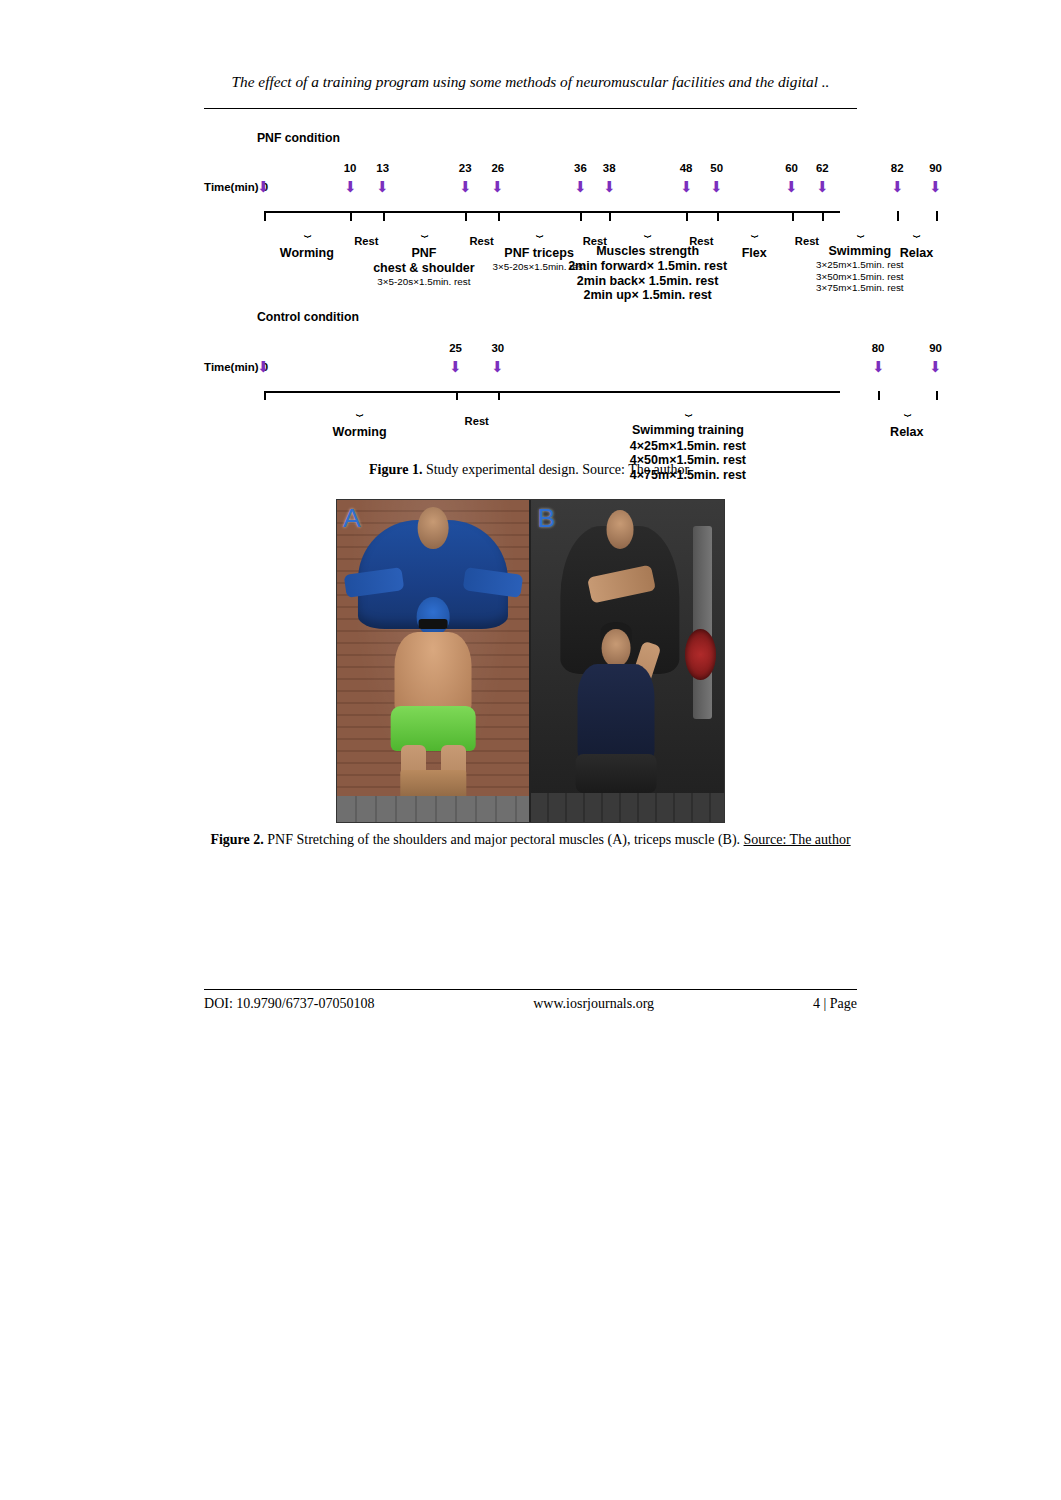The effect of a training program using some methods of neuromuscular facilities and the digital ..
PNF condition
Time(min) 0
⬇
10
⬇
13
⬇
23
⬇
26
⬇
36
⬇
38
⬇
48
⬇
50
⬇
60
⬇
62
⬇
82
⬇
90
⬇
⏟
⏟
⏟
⏟
⏟
⏟
⏟
Rest
Rest
Rest
Rest
Rest
Worming
PNF chest & shoulder 3×5-20s×1.5min. rest
PNF triceps 3×5-20s×1.5min. rest
Muscles strength 2min forward× 1.5min. rest 2min back× 1.5min. rest 2min up× 1.5min. rest
Flex
Swimming 3×25m×1.5min. rest 3×50m×1.5min. rest 3×75m×1.5min. rest
Relax
Control condition
Time(min) 0
⬇
25
⬇
30
⬇
80
⬇
90
⬇
⏟
⏟
⏟
Rest
Worming
Swimming training 4×25m×1.5min. rest 4×50m×1.5min. rest 4×75m×1.5min. rest
Relax
Figure 1. Study experimental design. Source: The author.
A
B
Figure 2. PNF Stretching of the shoulders and major pectoral muscles (A), triceps muscle (B). Source: The author
DOI: 10.9790/6737-07050108
www.iosrjournals.org
4 | Page